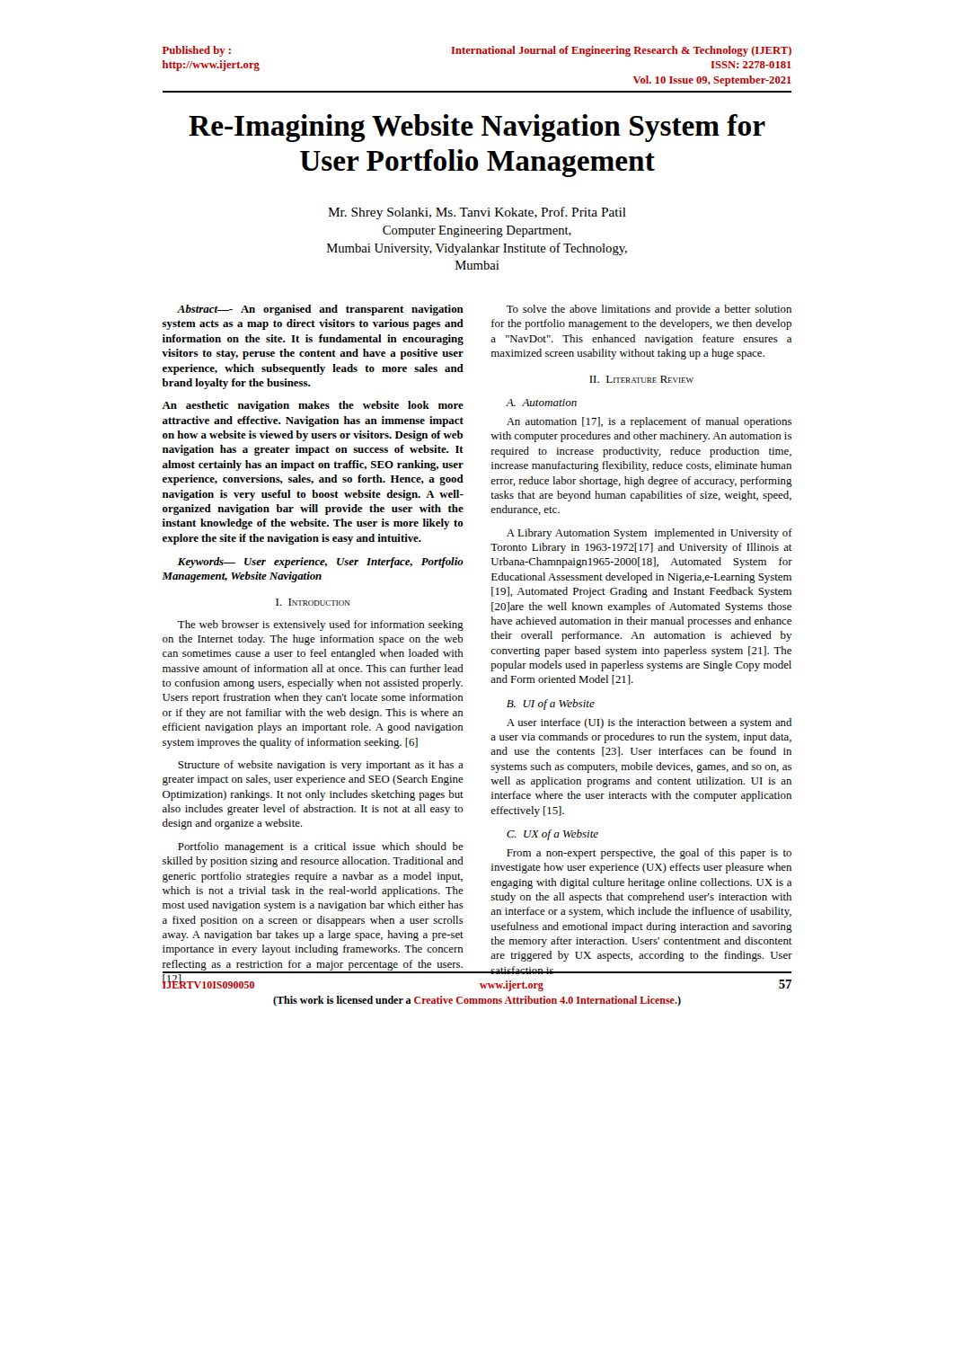Published by :
http://www.ijert.org
International Journal of Engineering Research & Technology (IJERT)
ISSN: 2278-0181
Vol. 10 Issue 09, September-2021
Re-Imagining Website Navigation System for
User Portfolio Management
Mr. Shrey Solanki, Ms. Tanvi Kokate, Prof. Prita Patil
Computer Engineering Department,
Mumbai University, Vidyalankar Institute of Technology,
Mumbai
Abstract—- An organised and transparent navigation system acts as a map to direct visitors to various pages and information on the site. It is fundamental in encouraging visitors to stay, peruse the content and have a positive user experience, which subsequently leads to more sales and brand loyalty for the business.
An aesthetic navigation makes the website look more attractive and effective. Navigation has an immense impact on how a website is viewed by users or visitors. Design of web navigation has a greater impact on success of website. It almost certainly has an impact on traffic, SEO ranking, user experience, conversions, sales, and so forth. Hence, a good navigation is very useful to boost website design. A well-organized navigation bar will provide the user with the instant knowledge of the website. The user is more likely to explore the site if the navigation is easy and intuitive.
Keywords— User experience, User Interface, Portfolio Management, Website Navigation
I. Introduction
The web browser is extensively used for information seeking on the Internet today. The huge information space on the web can sometimes cause a user to feel entangled when loaded with massive amount of information all at once. This can further lead to confusion among users, especially when not assisted properly. Users report frustration when they can't locate some information or if they are not familiar with the web design. This is where an efficient navigation plays an important role. A good navigation system improves the quality of information seeking. [6]
Structure of website navigation is very important as it has a greater impact on sales, user experience and SEO (Search Engine Optimization) rankings. It not only includes sketching pages but also includes greater level of abstraction. It is not at all easy to design and organize a website.
Portfolio management is a critical issue which should be skilled by position sizing and resource allocation. Traditional and generic portfolio strategies require a navbar as a model input, which is not a trivial task in the real-world applications. The most used navigation system is a navigation bar which either has a fixed position on a screen or disappears when a user scrolls away. A navigation bar takes up a large space, having a pre-set importance in every layout including frameworks. The concern reflecting as a restriction for a major percentage of the users. [12]
To solve the above limitations and provide a better solution for the portfolio management to the developers, we then develop a "NavDot". This enhanced navigation feature ensures a maximized screen usability without taking up a huge space.
II. Literature Review
A. Automation
An automation [17], is a replacement of manual operations with computer procedures and other machinery. An automation is required to increase productivity, reduce production time, increase manufacturing flexibility, reduce costs, eliminate human error, reduce labor shortage, high degree of accuracy, performing tasks that are beyond human capabilities of size, weight, speed, endurance, etc.
A Library Automation System implemented in University of Toronto Library in 1963-1972[17] and University of Illinois at Urbana-Chamnpaign1965-2000[18], Automated System for Educational Assessment developed in Nigeria,e-Learning System [19], Automated Project Grading and Instant Feedback System [20]are the well known examples of Automated Systems those have achieved automation in their manual processes and enhance their overall performance. An automation is achieved by converting paper based system into paperless system [21]. The popular models used in paperless systems are Single Copy model and Form oriented Model [21].
B. UI of a Website
A user interface (UI) is the interaction between a system and a user via commands or procedures to run the system, input data, and use the contents [23]. User interfaces can be found in systems such as computers, mobile devices, games, and so on, as well as application programs and content utilization. UI is an interface where the user interacts with the computer application effectively [15].
C. UX of a Website
From a non-expert perspective, the goal of this paper is to investigate how user experience (UX) effects user pleasure when engaging with digital culture heritage online collections. UX is a study on the all aspects that comprehend user's interaction with an interface or a system, which include the influence of usability, usefulness and emotional impact during interaction and savoring the memory after interaction. Users' contentment and discontent are triggered by UX aspects, according to the findings. User satisfaction is
IJERTV10IS090050
www.ijert.org
57
(This work is licensed under a Creative Commons Attribution 4.0 International License.)